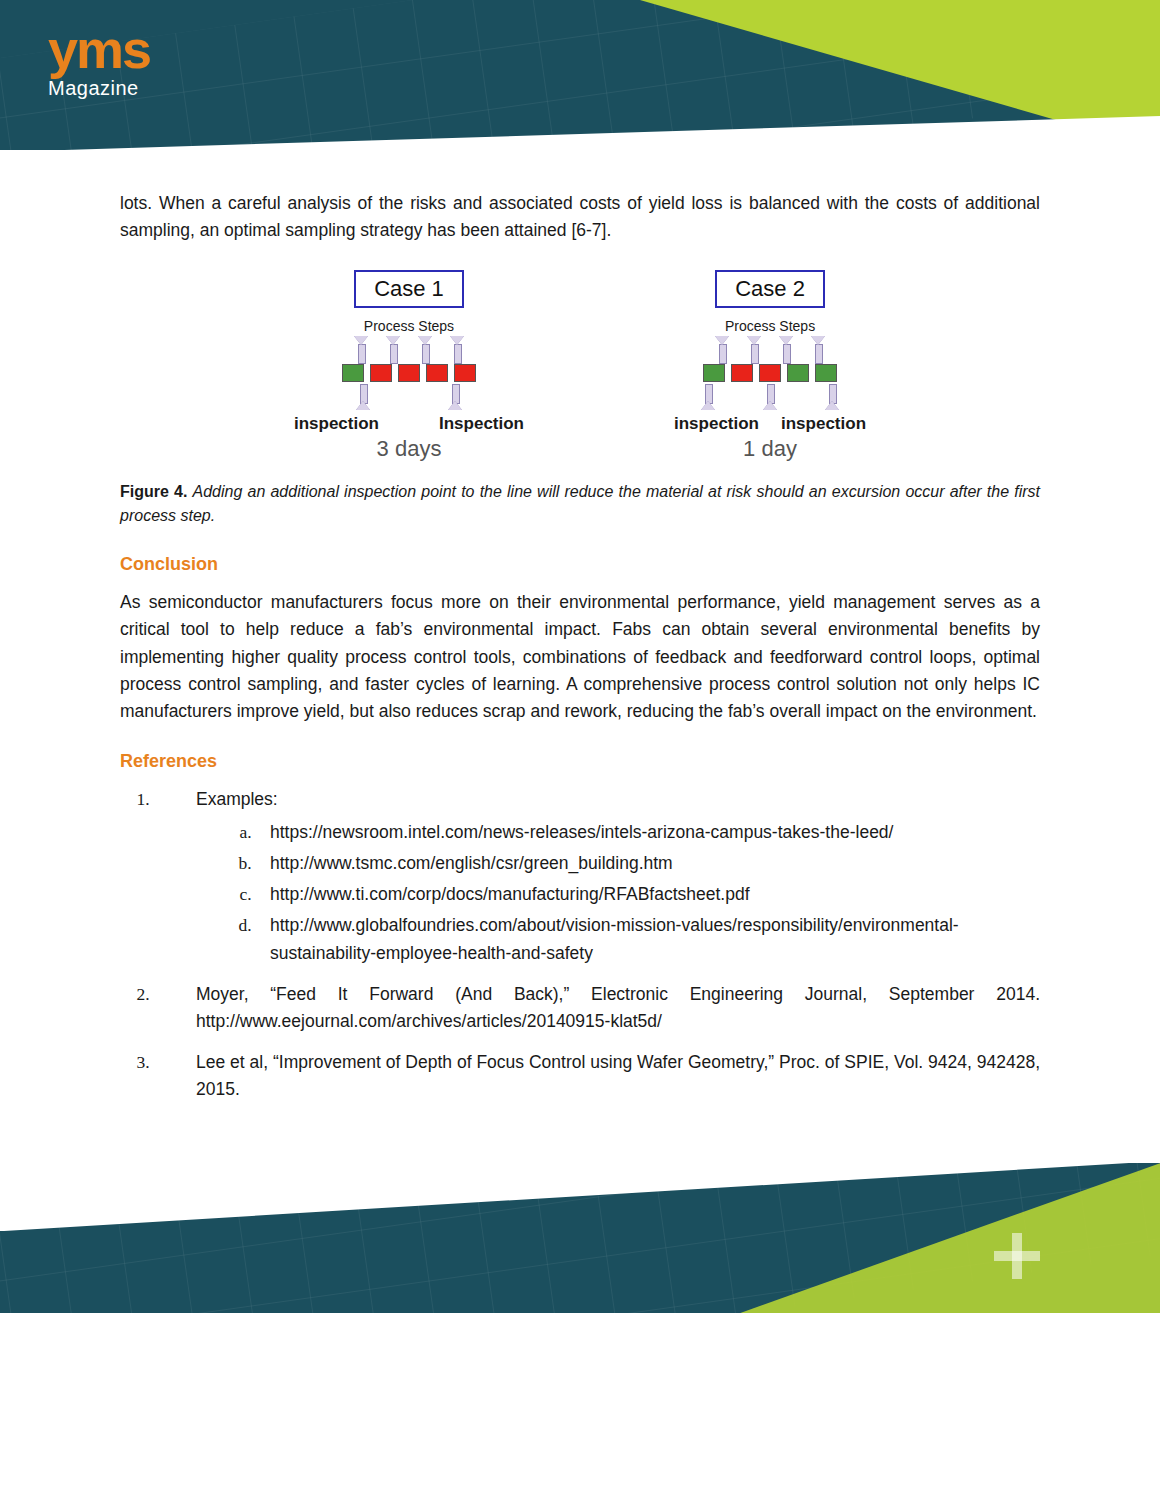yms Magazine
lots. When a careful analysis of the risks and associated costs of yield loss is balanced with the costs of additional sampling, an optimal sampling strategy has been attained [6-7].
Case 1
Process Steps
inspection Inspection
3 days
Case 2
Process Steps
inspection inspection
1 day
Figure 4. Adding an additional inspection point to the line will reduce the material at risk should an excursion occur after the first process step.
Conclusion
As semiconductor manufacturers focus more on their environmental performance, yield management serves as a critical tool to help reduce a fab’s environmental impact. Fabs can obtain several environmental benefits by implementing higher quality process control tools, combinations of feedback and feedforward control loops, optimal process control sampling, and faster cycles of learning. A comprehensive process control solution not only helps IC manufacturers improve yield, but also reduces scrap and rework, reducing the fab’s overall impact on the environment.
References
Examples:
https://newsroom.intel.com/news-releases/intels-arizona-campus-takes-the-leed/
http://www.tsmc.com/english/csr/green_building.htm
http://www.ti.com/corp/docs/manufacturing/RFABfactsheet.pdf
http://www.globalfoundries.com/about/vision-mission-values/responsibility/environmental-sustainability-employee-health-and-safety
Moyer, “Feed It Forward (And Back),” Electronic Engineering Journal, September 2014. http://www.eejournal.com/archives/articles/20140915-klat5d/
Lee et al, “Improvement of Depth of Focus Control using Wafer Geometry,” Proc. of SPIE, Vol. 9424, 942428, 2015.